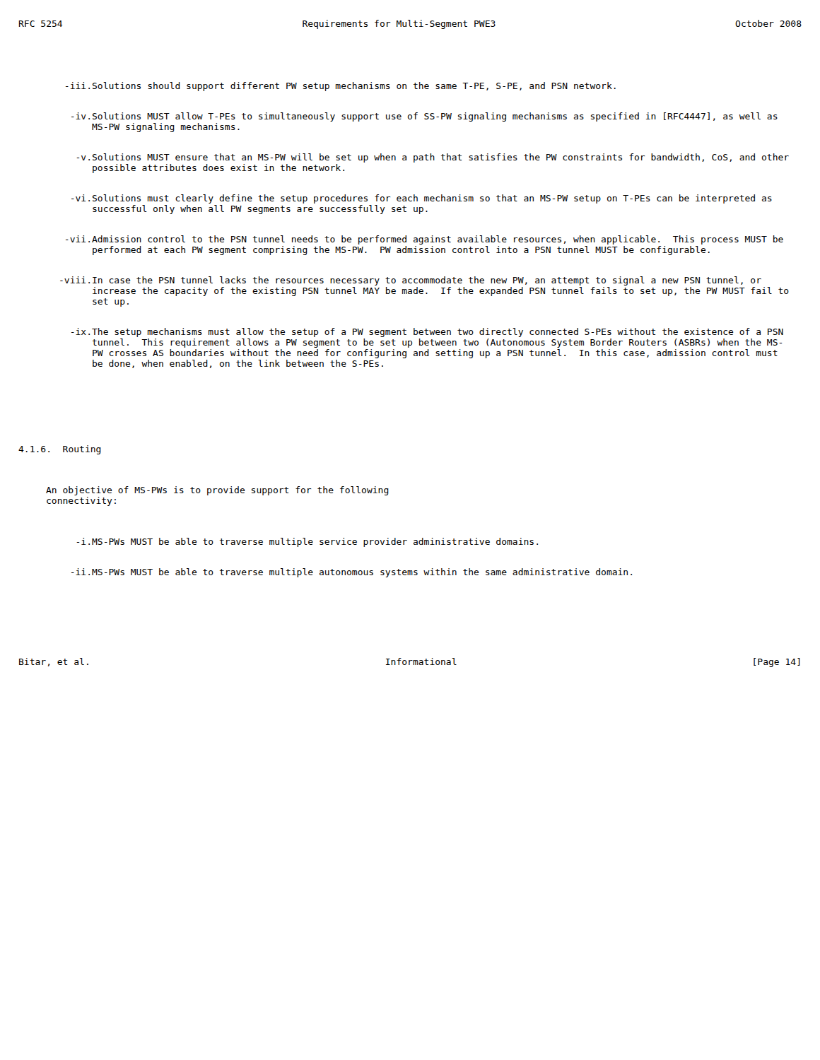RFC 5254 Requirements for Multi-Segment PWE3 October 2008
-iii. Solutions should support different PW setup mechanisms on the same T-PE, S-PE, and PSN network.
-iv. Solutions MUST allow T-PEs to simultaneously support use of SS-PW signaling mechanisms as specified in [RFC4447], as well as MS-PW signaling mechanisms.
-v. Solutions MUST ensure that an MS-PW will be set up when a path that satisfies the PW constraints for bandwidth, CoS, and other possible attributes does exist in the network.
-vi. Solutions must clearly define the setup procedures for each mechanism so that an MS-PW setup on T-PEs can be interpreted as successful only when all PW segments are successfully set up.
-vii. Admission control to the PSN tunnel needs to be performed against available resources, when applicable. This process MUST be performed at each PW segment comprising the MS-PW. PW admission control into a PSN tunnel MUST be configurable.
-viii. In case the PSN tunnel lacks the resources necessary to accommodate the new PW, an attempt to signal a new PSN tunnel, or increase the capacity of the existing PSN tunnel MAY be made. If the expanded PSN tunnel fails to set up, the PW MUST fail to set up.
-ix. The setup mechanisms must allow the setup of a PW segment between two directly connected S-PEs without the existence of a PSN tunnel. This requirement allows a PW segment to be set up between two (Autonomous System Border Routers (ASBRs) when the MS-PW crosses AS boundaries without the need for configuring and setting up a PSN tunnel. In this case, admission control must be done, when enabled, on the link between the S-PEs.
4.1.6. Routing
An objective of MS-PWs is to provide support for the following connectivity:
-i. MS-PWs MUST be able to traverse multiple service provider administrative domains.
-ii. MS-PWs MUST be able to traverse multiple autonomous systems within the same administrative domain.
Bitar, et al. Informational[Page 14]